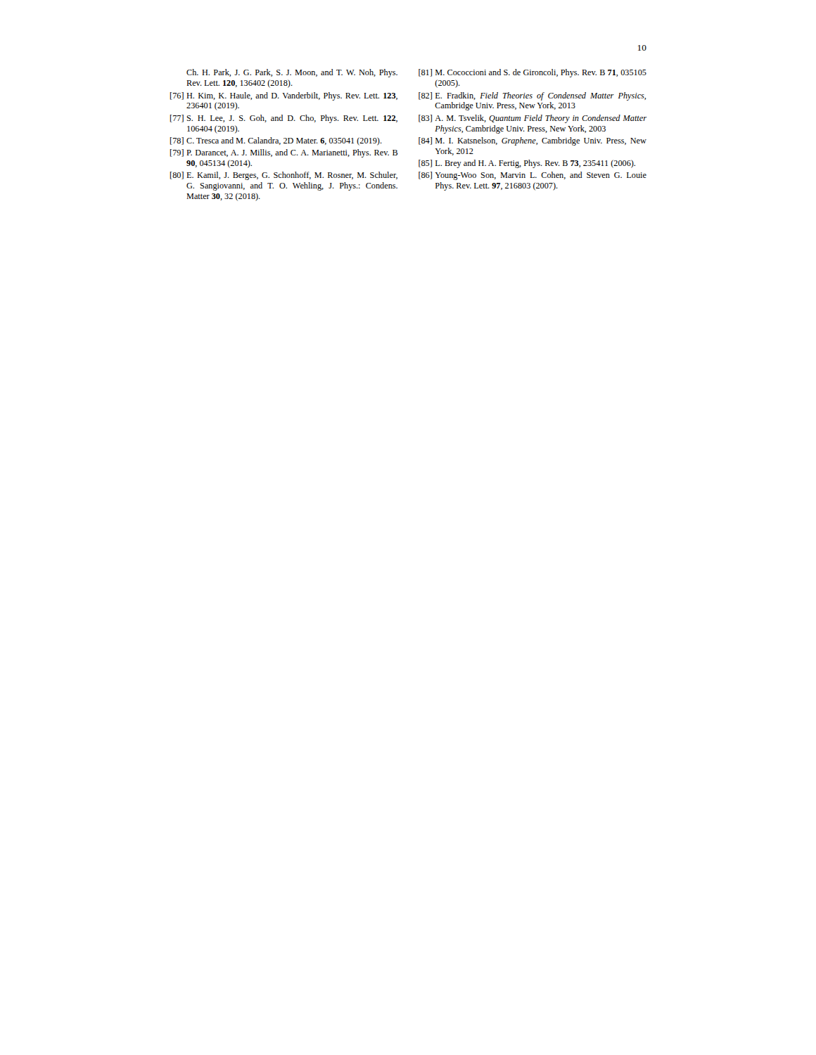10
Ch. H. Park, J. G. Park, S. J. Moon, and T. W. Noh, Phys. Rev. Lett. 120, 136402 (2018).
[76] H. Kim, K. Haule, and D. Vanderbilt, Phys. Rev. Lett. 123, 236401 (2019).
[77] S. H. Lee, J. S. Goh, and D. Cho, Phys. Rev. Lett. 122, 106404 (2019).
[78] C. Tresca and M. Calandra, 2D Mater. 6, 035041 (2019).
[79] P. Darancet, A. J. Millis, and C. A. Marianetti, Phys. Rev. B 90, 045134 (2014).
[80] E. Kamil, J. Berges, G. Schonhoff, M. Rosner, M. Schuler, G. Sangiovanni, and T. O. Wehling, J. Phys.: Condens. Matter 30, 32 (2018).
[81] M. Cococcioni and S. de Gironcoli, Phys. Rev. B 71, 035105 (2005).
[82] E. Fradkin, Field Theories of Condensed Matter Physics, Cambridge Univ. Press, New York, 2013
[83] A. M. Tsvelik, Quantum Field Theory in Condensed Matter Physics, Cambridge Univ. Press, New York, 2003
[84] M. I. Katsnelson, Graphene, Cambridge Univ. Press, New York, 2012
[85] L. Brey and H. A. Fertig, Phys. Rev. B 73, 235411 (2006).
[86] Young-Woo Son, Marvin L. Cohen, and Steven G. Louie Phys. Rev. Lett. 97, 216803 (2007).